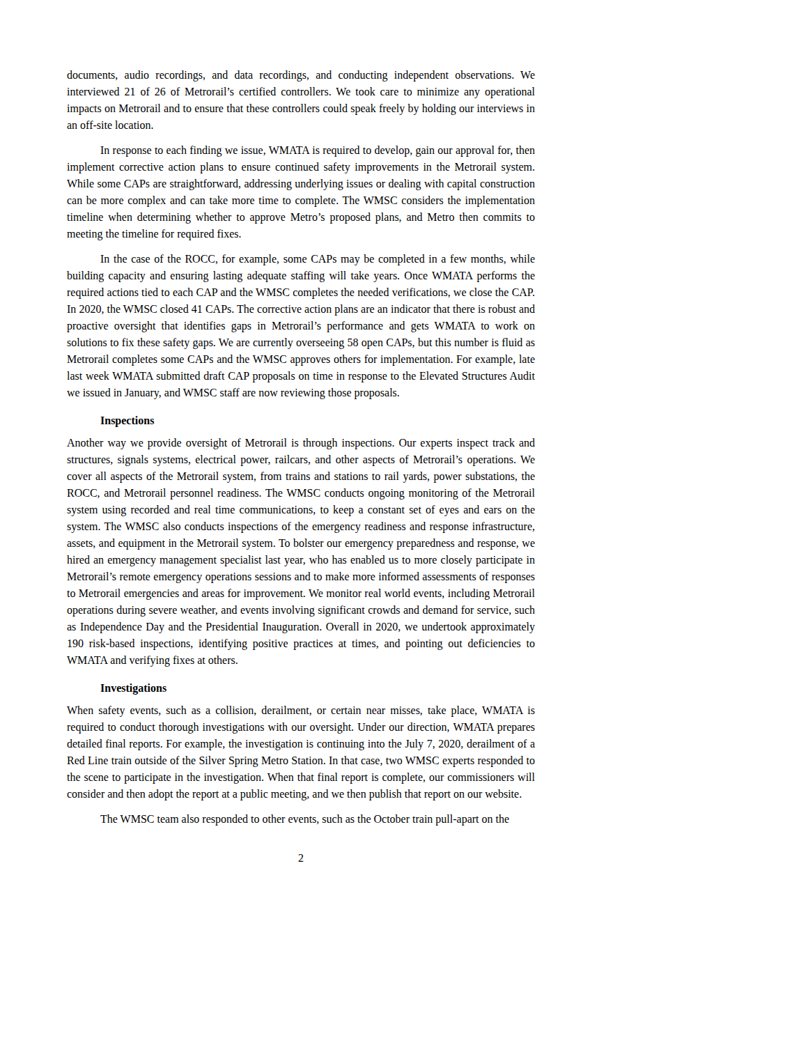documents, audio recordings, and data recordings, and conducting independent observations. We interviewed 21 of 26 of Metrorail’s certified controllers. We took care to minimize any operational impacts on Metrorail and to ensure that these controllers could speak freely by holding our interviews in an off-site location.
In response to each finding we issue, WMATA is required to develop, gain our approval for, then implement corrective action plans to ensure continued safety improvements in the Metrorail system. While some CAPs are straightforward, addressing underlying issues or dealing with capital construction can be more complex and can take more time to complete. The WMSC considers the implementation timeline when determining whether to approve Metro’s proposed plans, and Metro then commits to meeting the timeline for required fixes.
In the case of the ROCC, for example, some CAPs may be completed in a few months, while building capacity and ensuring lasting adequate staffing will take years. Once WMATA performs the required actions tied to each CAP and the WMSC completes the needed verifications, we close the CAP. In 2020, the WMSC closed 41 CAPs. The corrective action plans are an indicator that there is robust and proactive oversight that identifies gaps in Metrorail’s performance and gets WMATA to work on solutions to fix these safety gaps. We are currently overseeing 58 open CAPs, but this number is fluid as Metrorail completes some CAPs and the WMSC approves others for implementation. For example, late last week WMATA submitted draft CAP proposals on time in response to the Elevated Structures Audit we issued in January, and WMSC staff are now reviewing those proposals.
Inspections
Another way we provide oversight of Metrorail is through inspections. Our experts inspect track and structures, signals systems, electrical power, railcars, and other aspects of Metrorail’s operations. We cover all aspects of the Metrorail system, from trains and stations to rail yards, power substations, the ROCC, and Metrorail personnel readiness. The WMSC conducts ongoing monitoring of the Metrorail system using recorded and real time communications, to keep a constant set of eyes and ears on the system. The WMSC also conducts inspections of the emergency readiness and response infrastructure, assets, and equipment in the Metrorail system. To bolster our emergency preparedness and response, we hired an emergency management specialist last year, who has enabled us to more closely participate in Metrorail’s remote emergency operations sessions and to make more informed assessments of responses to Metrorail emergencies and areas for improvement. We monitor real world events, including Metrorail operations during severe weather, and events involving significant crowds and demand for service, such as Independence Day and the Presidential Inauguration. Overall in 2020, we undertook approximately 190 risk-based inspections, identifying positive practices at times, and pointing out deficiencies to WMATA and verifying fixes at others.
Investigations
When safety events, such as a collision, derailment, or certain near misses, take place, WMATA is required to conduct thorough investigations with our oversight. Under our direction, WMATA prepares detailed final reports. For example, the investigation is continuing into the July 7, 2020, derailment of a Red Line train outside of the Silver Spring Metro Station. In that case, two WMSC experts responded to the scene to participate in the investigation. When that final report is complete, our commissioners will consider and then adopt the report at a public meeting, and we then publish that report on our website.
The WMSC team also responded to other events, such as the October train pull-apart on the
2